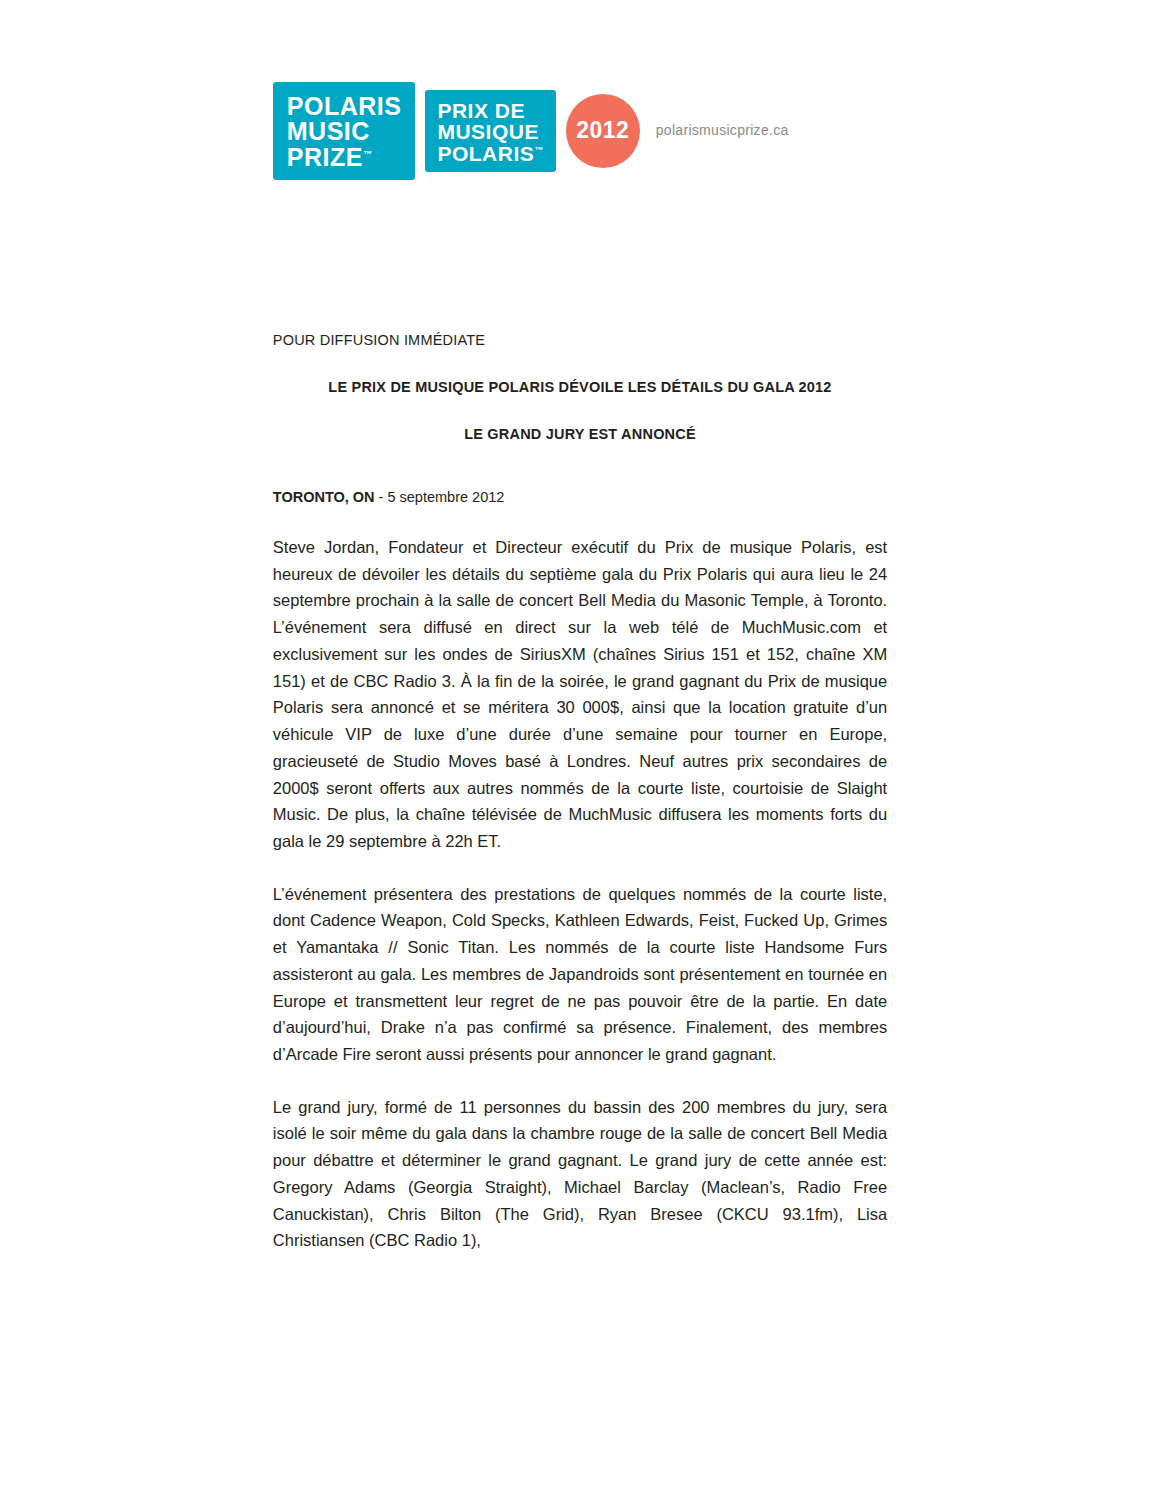POLARIS
MUSIC
PRIZE™
PRIX DE
MUSIQUE
POLARIS™
2012
polarismusicprize.ca
POUR DIFFUSION IMMÉDIATE
LE PRIX DE MUSIQUE POLARIS DÉVOILE LES DÉTAILS DU GALA 2012
LE GRAND JURY EST ANNONCÉ
TORONTO, ON - 5 septembre 2012
Steve Jordan, Fondateur et Directeur exécutif du Prix de musique Polaris, est heureux de dévoiler les détails du septième gala du Prix Polaris qui aura lieu le 24 septembre prochain à la salle de concert Bell Media du Masonic Temple, à Toronto. L’événement sera diffusé en direct sur la web télé de MuchMusic.com et exclusivement sur les ondes de SiriusXM (chaînes Sirius 151 et 152, chaîne XM 151) et de CBC Radio 3. À la fin de la soirée, le grand gagnant du Prix de musique Polaris sera annoncé et se méritera 30 000$, ainsi que la location gratuite d’un véhicule VIP de luxe d’une durée d’une semaine pour tourner en Europe, gracieuseté de Studio Moves basé à Londres. Neuf autres prix secondaires de 2000$ seront offerts aux autres nommés de la courte liste, courtoisie de Slaight Music. De plus, la chaîne télévisée de MuchMusic diffusera les moments forts du gala le 29 septembre à 22h ET.
L’événement présentera des prestations de quelques nommés de la courte liste, dont Cadence Weapon, Cold Specks, Kathleen Edwards, Feist, Fucked Up, Grimes et Yamantaka // Sonic Titan. Les nommés de la courte liste Handsome Furs assisteront au gala. Les membres de Japandroids sont présentement en tournée en Europe et transmettent leur regret de ne pas pouvoir être de la partie. En date d’aujourd’hui, Drake n’a pas confirmé sa présence. Finalement, des membres d’Arcade Fire seront aussi présents pour annoncer le grand gagnant.
Le grand jury, formé de 11 personnes du bassin des 200 membres du jury, sera isolé le soir même du gala dans la chambre rouge de la salle de concert Bell Media pour débattre et déterminer le grand gagnant. Le grand jury de cette année est: Gregory Adams (Georgia Straight), Michael Barclay (Maclean’s, Radio Free Canuckistan), Chris Bilton (The Grid), Ryan Bresee (CKCU 93.1fm), Lisa Christiansen (CBC Radio 1),